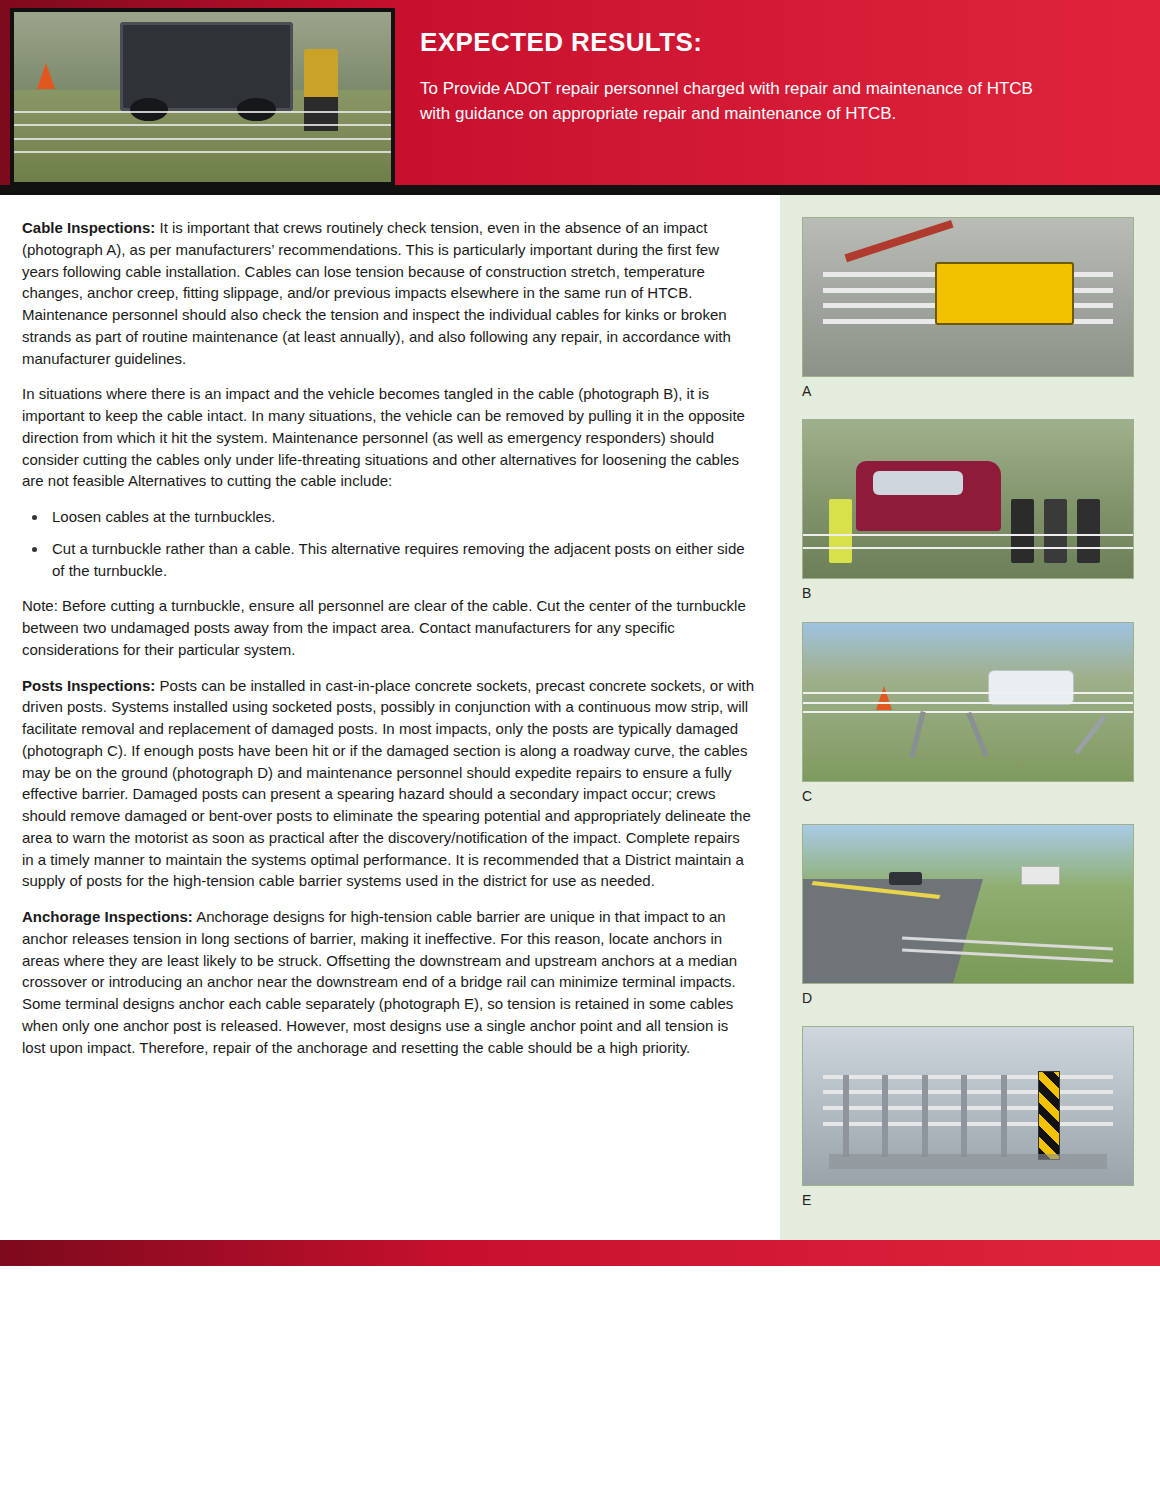EXPECTED RESULTS:
To Provide ADOT repair personnel charged with repair and maintenance of HTCB with guidance on appropriate repair and maintenance of HTCB.
Cable Inspections: It is important that crews routinely check tension, even in the absence of an impact (photograph A), as per manufacturers’ recommendations. This is particularly important during the first few years following cable installation. Cables can lose tension because of construction stretch, temperature changes, anchor creep, fitting slippage, and/or previous impacts elsewhere in the same run of HTCB. Maintenance personnel should also check the tension and inspect the individual cables for kinks or broken strands as part of routine maintenance (at least annually), and also following any repair, in accordance with manufacturer guidelines.
In situations where there is an impact and the vehicle becomes tangled in the cable (photograph B), it is important to keep the cable intact. In many situations, the vehicle can be removed by pulling it in the opposite direction from which it hit the system. Maintenance personnel (as well as emergency responders) should consider cutting the cables only under life-threating situations and other alternatives for loosening the cables are not feasible Alternatives to cutting the cable include:
Loosen cables at the turnbuckles.
Cut a turnbuckle rather than a cable. This alternative requires removing the adjacent posts on either side of the turnbuckle.
Note: Before cutting a turnbuckle, ensure all personnel are clear of the cable. Cut the center of the turnbuckle between two undamaged posts away from the impact area. Contact manufacturers for any specific considerations for their particular system.
Posts Inspections: Posts can be installed in cast-in-place concrete sockets, precast concrete sockets, or with driven posts. Systems installed using socketed posts, possibly in conjunction with a continuous mow strip, will facilitate removal and replacement of damaged posts. In most impacts, only the posts are typically damaged (photograph C). If enough posts have been hit or if the damaged section is along a roadway curve, the cables may be on the ground (photograph D) and maintenance personnel should expedite repairs to ensure a fully effective barrier. Damaged posts can present a spearing hazard should a secondary impact occur; crews should remove damaged or bent-over posts to eliminate the spearing potential and appropriately delineate the area to warn the motorist as soon as practical after the discovery/notification of the impact. Complete repairs in a timely manner to maintain the systems optimal performance. It is recommended that a District maintain a supply of posts for the high-tension cable barrier systems used in the district for use as needed.
Anchorage Inspections: Anchorage designs for high-tension cable barrier are unique in that impact to an anchor releases tension in long sections of barrier, making it ineffective. For this reason, locate anchors in areas where they are least likely to be struck. Offsetting the downstream and upstream anchors at a median crossover or introducing an anchor near the downstream end of a bridge rail can minimize terminal impacts. Some terminal designs anchor each cable separately (photograph E), so tension is retained in some cables when only one anchor post is released. However, most designs use a single anchor point and all tension is lost upon impact. Therefore, repair of the anchorage and resetting the cable should be a high priority.
A
B
C
D
E